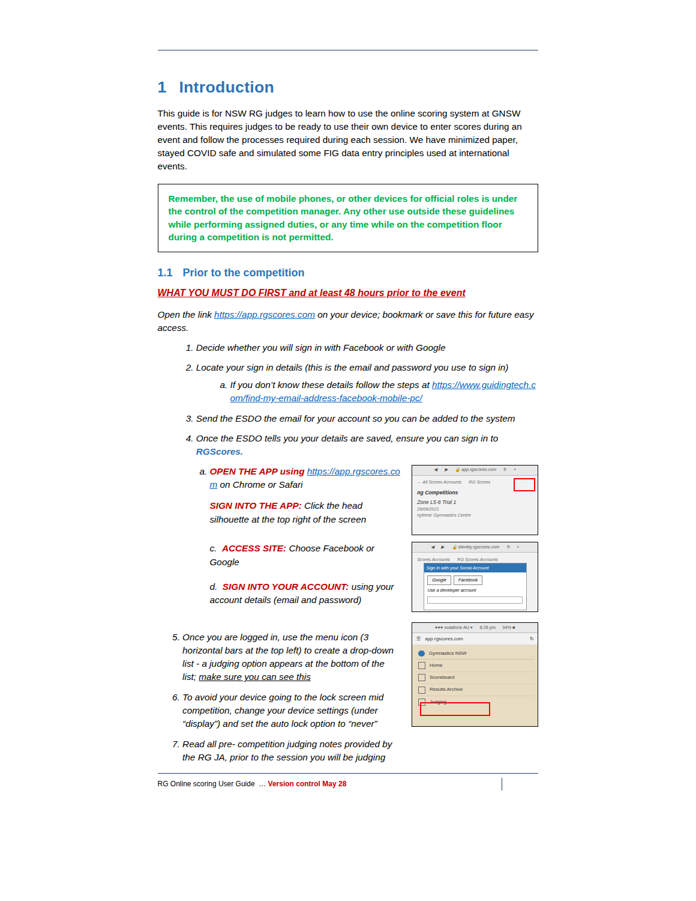1 Introduction
This guide is for NSW RG judges to learn how to use the online scoring system at GNSW events. This requires judges to be ready to use their own device to enter scores during an event and follow the processes required during each session. We have minimized paper, stayed COVID safe and simulated some FIG data entry principles used at international events.
Remember, the use of mobile phones, or other devices for official roles is under the control of the competition manager. Any other use outside these guidelines while performing assigned duties, or any time while on the competition floor during a competition is not permitted.
1.1 Prior to the competition
WHAT YOU MUST DO FIRST and at least 48 hours prior to the event
Open the link https://app.rgscores.com on your device; bookmark or save this for future easy access.
Decide whether you will sign in with Facebook or with Google
Locate your sign in details (this is the email and password you use to sign in)
If you don’t know these details follow the steps at https://www.guidingtech.com/find-my-email-address-facebook-mobile-pc/
Send the ESDO the email for your account so you can be added to the system
Once the ESDO tells you your details are saved, ensure you can sign in to RGScores.
OPEN THE APP using https://app.rgscores.com on Chrome or Safari
SIGN INTO THE APP: Click the head silhouette at the top right of the screen
◀▶🔒 app.rgscores.com↻+
← All Scores Accounts RG Scores
ng Competitions
Zone L5-8 Trial 1
26/06/2021
hythmic Gymnastics Centre
c. ACCESS SITE: Choose Facebook or Google
d. SIGN INTO YOUR ACCOUNT: using your account details (email and password)
◀▶🔒 identity.rgscores.com↻+
Scores Accounts RG Scores Accounts
Sign in with your Social Account
Google Facebook
Use a developer account
Once you are logged in, use the menu icon (3 horizontal bars at the top left) to create a drop-down list - a judging option appears at the bottom of the list; make sure you can see this
To avoid your device going to the lock screen mid competition, change your device settings (under “display”) and set the auto lock option to “never”
Read all pre- competition judging notes provided by the RG JA, prior to the session you will be judging
●●● vodafone AU ▾8:26 pm 34% ■
☰app.rgscores.com↻
Gymnastics NSW
Home
Scoreboard
Results Archive
Judging
RG Online scoring User Guide … Version control May 28